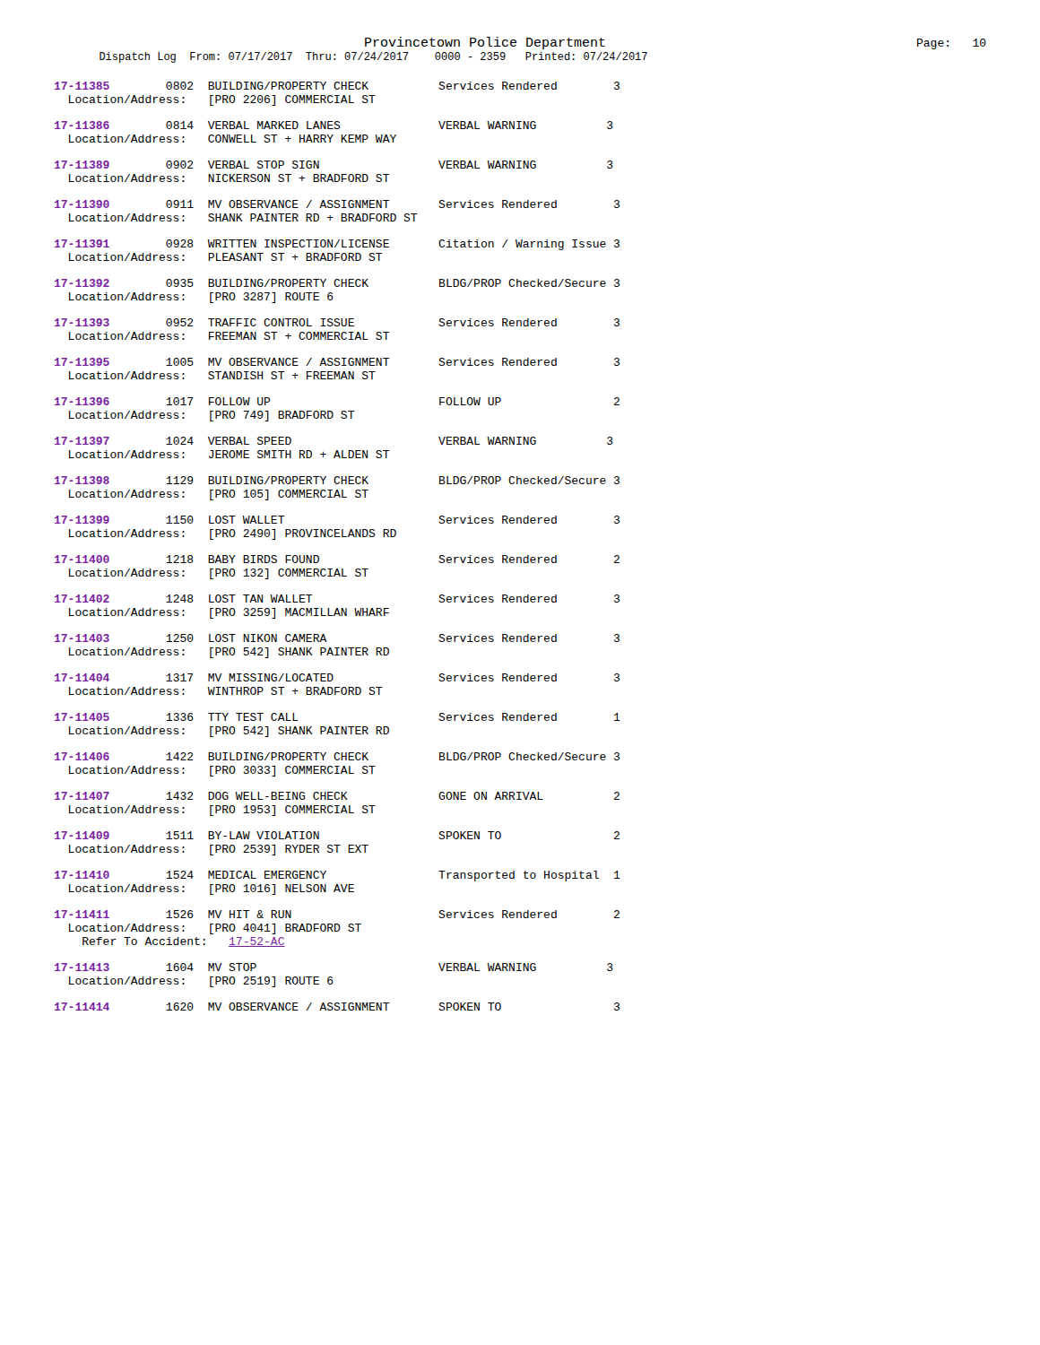Provincetown Police Department
Page: 10
Dispatch Log From: 07/17/2017 Thru: 07/24/2017 0000 - 2359 Printed: 07/24/2017
17-11385 0802 BUILDING/PROPERTY CHECK Services Rendered 3
Location/Address: [PRO 2206] COMMERCIAL ST
17-11386 0814 VERBAL MARKED LANES VERBAL WARNING 3
Location/Address: CONWELL ST + HARRY KEMP WAY
17-11389 0902 VERBAL STOP SIGN VERBAL WARNING 3
Location/Address: NICKERSON ST + BRADFORD ST
17-11390 0911 MV OBSERVANCE / ASSIGNMENT Services Rendered 3
Location/Address: SHANK PAINTER RD + BRADFORD ST
17-11391 0928 WRITTEN INSPECTION/LICENSE Citation / Warning Issue 3
Location/Address: PLEASANT ST + BRADFORD ST
17-11392 0935 BUILDING/PROPERTY CHECK BLDG/PROP Checked/Secure 3
Location/Address: [PRO 3287] ROUTE 6
17-11393 0952 TRAFFIC CONTROL ISSUE Services Rendered 3
Location/Address: FREEMAN ST + COMMERCIAL ST
17-11395 1005 MV OBSERVANCE / ASSIGNMENT Services Rendered 3
Location/Address: STANDISH ST + FREEMAN ST
17-11396 1017 FOLLOW UP FOLLOW UP 2
Location/Address: [PRO 749] BRADFORD ST
17-11397 1024 VERBAL SPEED VERBAL WARNING 3
Location/Address: JEROME SMITH RD + ALDEN ST
17-11398 1129 BUILDING/PROPERTY CHECK BLDG/PROP Checked/Secure 3
Location/Address: [PRO 105] COMMERCIAL ST
17-11399 1150 LOST WALLET Services Rendered 3
Location/Address: [PRO 2490] PROVINCELANDS RD
17-11400 1218 BABY BIRDS FOUND Services Rendered 2
Location/Address: [PRO 132] COMMERCIAL ST
17-11402 1248 LOST TAN WALLET Services Rendered 3
Location/Address: [PRO 3259] MACMILLAN WHARF
17-11403 1250 LOST NIKON CAMERA Services Rendered 3
Location/Address: [PRO 542] SHANK PAINTER RD
17-11404 1317 MV MISSING/LOCATED Services Rendered 3
Location/Address: WINTHROP ST + BRADFORD ST
17-11405 1336 TTY TEST CALL Services Rendered 1
Location/Address: [PRO 542] SHANK PAINTER RD
17-11406 1422 BUILDING/PROPERTY CHECK BLDG/PROP Checked/Secure 3
Location/Address: [PRO 3033] COMMERCIAL ST
17-11407 1432 DOG WELL-BEING CHECK GONE ON ARRIVAL 2
Location/Address: [PRO 1953] COMMERCIAL ST
17-11409 1511 BY-LAW VIOLATION SPOKEN TO 2
Location/Address: [PRO 2539] RYDER ST EXT
17-11410 1524 MEDICAL EMERGENCY Transported to Hospital 1
Location/Address: [PRO 1016] NELSON AVE
17-11411 1526 MV HIT & RUN Services Rendered 2
Location/Address: [PRO 4041] BRADFORD ST
Refer To Accident: 17-52-AC
17-11413 1604 MV STOP VERBAL WARNING 3
Location/Address: [PRO 2519] ROUTE 6
17-11414 1620 MV OBSERVANCE / ASSIGNMENT SPOKEN TO 3